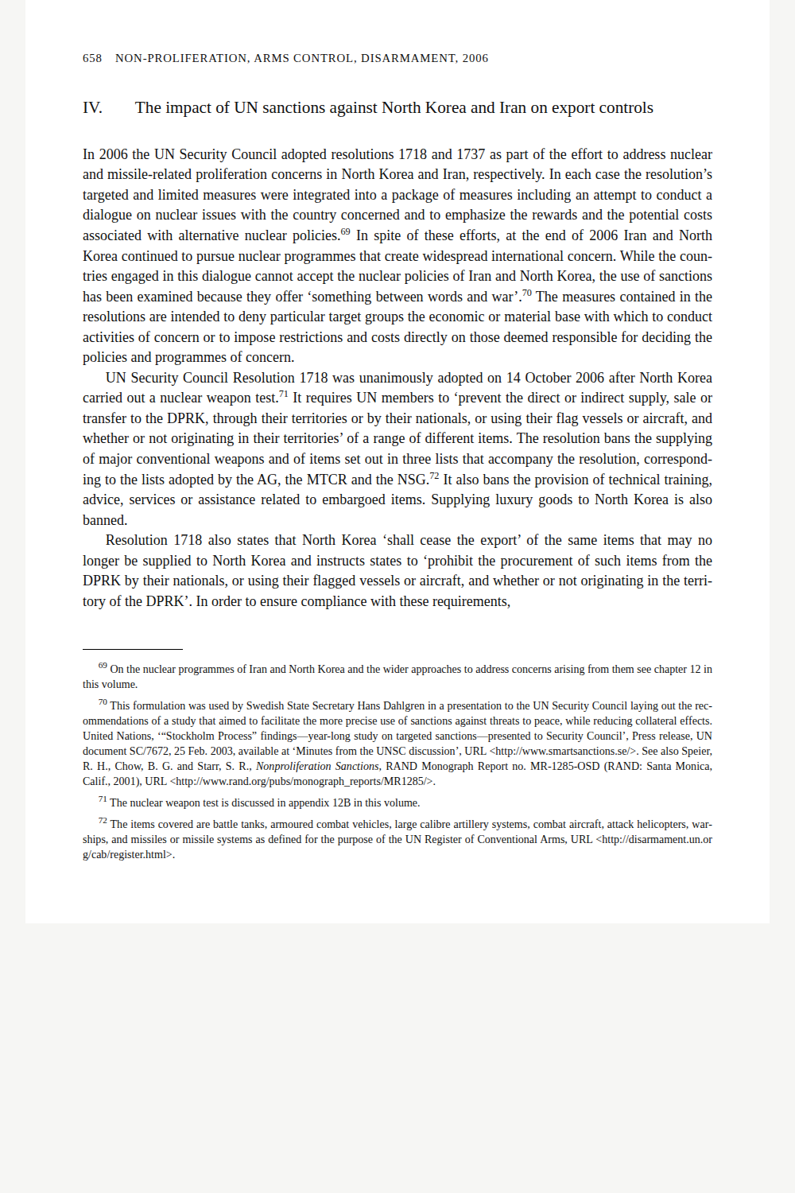658 NON-PROLIFERATION, ARMS CONTROL, DISARMAMENT, 2006
IV. The impact of UN sanctions against North Korea and Iran on export controls
In 2006 the UN Security Council adopted resolutions 1718 and 1737 as part of the effort to address nuclear and missile-related proliferation concerns in North Korea and Iran, respectively. In each case the resolution’s targeted and limited measures were integrated into a package of measures including an attempt to conduct a dialogue on nuclear issues with the country concerned and to emphasize the rewards and the potential costs associated with alternative nuclear policies.69 In spite of these efforts, at the end of 2006 Iran and North Korea continued to pursue nuclear programmes that create widespread international concern. While the countries engaged in this dialogue cannot accept the nuclear policies of Iran and North Korea, the use of sanctions has been examined because they offer ‘something between words and war’.70 The measures contained in the resolutions are intended to deny particular target groups the economic or material base with which to conduct activities of concern or to impose restrictions and costs directly on those deemed responsible for deciding the policies and programmes of concern.
UN Security Council Resolution 1718 was unanimously adopted on 14 October 2006 after North Korea carried out a nuclear weapon test.71 It requires UN members to ‘prevent the direct or indirect supply, sale or transfer to the DPRK, through their territories or by their nationals, or using their flag vessels or aircraft, and whether or not originating in their territories’ of a range of different items. The resolution bans the supplying of major conventional weapons and of items set out in three lists that accompany the resolution, corresponding to the lists adopted by the AG, the MTCR and the NSG.72 It also bans the provision of technical training, advice, services or assistance related to embargoed items. Supplying luxury goods to North Korea is also banned.
Resolution 1718 also states that North Korea ‘shall cease the export’ of the same items that may no longer be supplied to North Korea and instructs states to ‘prohibit the procurement of such items from the DPRK by their nationals, or using their flagged vessels or aircraft, and whether or not originating in the territory of the DPRK’. In order to ensure compliance with these requirements,
69 On the nuclear programmes of Iran and North Korea and the wider approaches to address concerns arising from them see chapter 12 in this volume.
70 This formulation was used by Swedish State Secretary Hans Dahlgren in a presentation to the UN Security Council laying out the recommendations of a study that aimed to facilitate the more precise use of sanctions against threats to peace, while reducing collateral effects. United Nations, ‘“Stockholm Process” findings—year-long study on targeted sanctions—presented to Security Council’, Press release, UN document SC/7672, 25 Feb. 2003, available at ‘Minutes from the UNSC discussion’, URL <http://www.smartsanctions.se/>. See also Speier, R. H., Chow, B. G. and Starr, S. R., Nonproliferation Sanctions, RAND Monograph Report no. MR-1285-OSD (RAND: Santa Monica, Calif., 2001), URL <http://www.rand.org/pubs/monograph_reports/MR1285/>.
71 The nuclear weapon test is discussed in appendix 12B in this volume.
72 The items covered are battle tanks, armoured combat vehicles, large calibre artillery systems, combat aircraft, attack helicopters, warships, and missiles or missile systems as defined for the purpose of the UN Register of Conventional Arms, URL <http://disarmament.un.org/cab/register.html>.